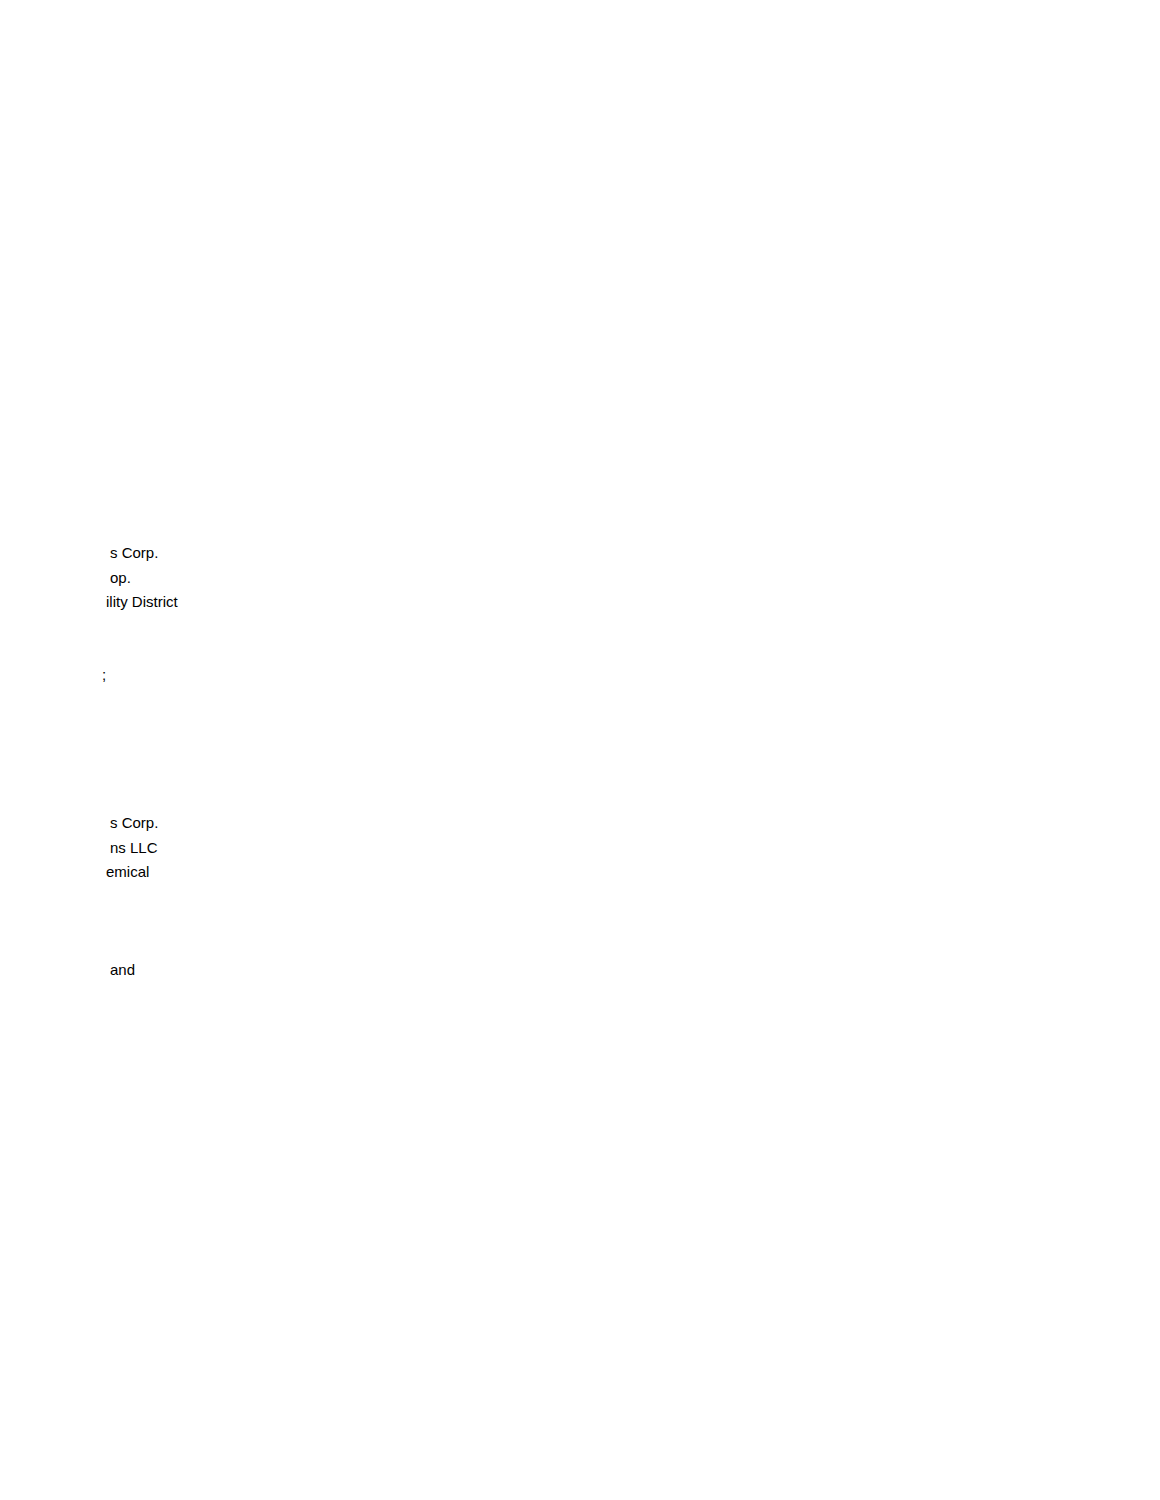s Corp.
op.
ility District
;
s Corp.
ns LLC
emical
and